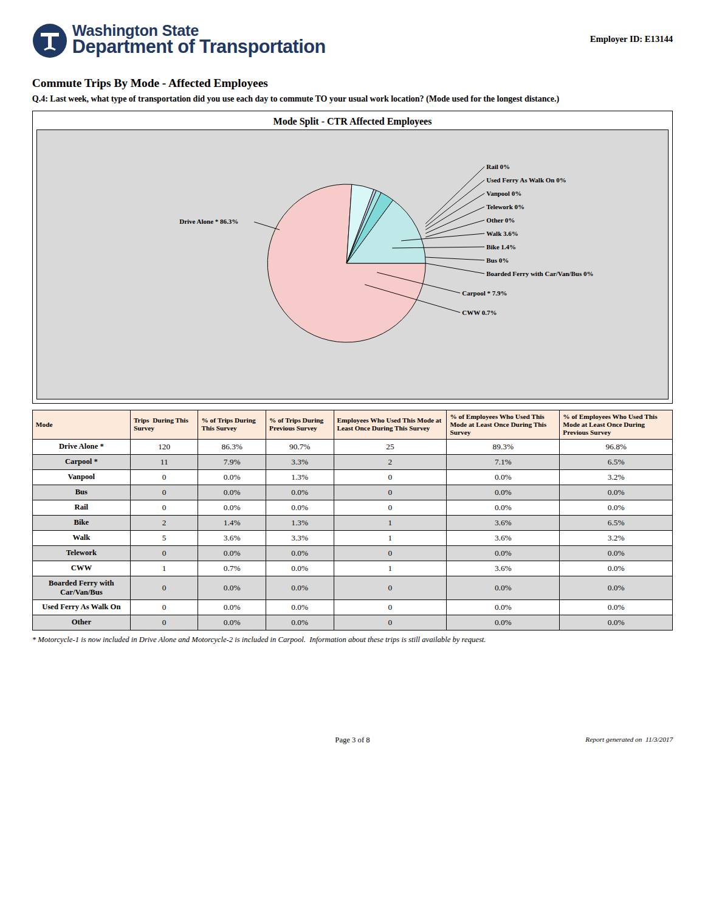Washington State
Department of Transportation
Employer ID: E13144
Commute Trips By Mode - Affected Employees
Q.4: Last week, what type of transportation did you use each day to commute TO your usual work location? (Mode used for the longest distance.)
Mode Split - CTR Affected Employees
Drive Alone * 86.3% Rail 0% Used Ferry As Walk On 0% Vanpool 0% Telework 0% Other 0% Walk 3.6% Bike 1.4% Bus 0% Boarded Ferry with Car/Van/Bus 0% Carpool * 7.9% CWW 0.7%
| Mode | Trips During This Survey | % of Trips During This Survey | % of Trips During Previous Survey | Employees Who Used This Mode at Least Once During This Survey | % of Employees Who Used This Mode at Least Once During This Survey | % of Employees Who Used This Mode at Least Once During Previous Survey |
| --- | --- | --- | --- | --- | --- | --- |
| Drive Alone * | 120 | 86.3% | 90.7% | 25 | 89.3% | 96.8% |
| Carpool * | 11 | 7.9% | 3.3% | 2 | 7.1% | 6.5% |
| Vanpool | 0 | 0.0% | 1.3% | 0 | 0.0% | 3.2% |
| Bus | 0 | 0.0% | 0.0% | 0 | 0.0% | 0.0% |
| Rail | 0 | 0.0% | 0.0% | 0 | 0.0% | 0.0% |
| Bike | 2 | 1.4% | 1.3% | 1 | 3.6% | 6.5% |
| Walk | 5 | 3.6% | 3.3% | 1 | 3.6% | 3.2% |
| Telework | 0 | 0.0% | 0.0% | 0 | 0.0% | 0.0% |
| CWW | 1 | 0.7% | 0.0% | 1 | 3.6% | 0.0% |
| Boarded Ferry with Car/Van/Bus | 0 | 0.0% | 0.0% | 0 | 0.0% | 0.0% |
| Used Ferry As Walk On | 0 | 0.0% | 0.0% | 0 | 0.0% | 0.0% |
| Other | 0 | 0.0% | 0.0% | 0 | 0.0% | 0.0% |
* Motorcycle-1 is now included in Drive Alone and Motorcycle-2 is included in Carpool. Information about these trips is still available by request.
Page 3 of 8
Report generated on 11/3/2017